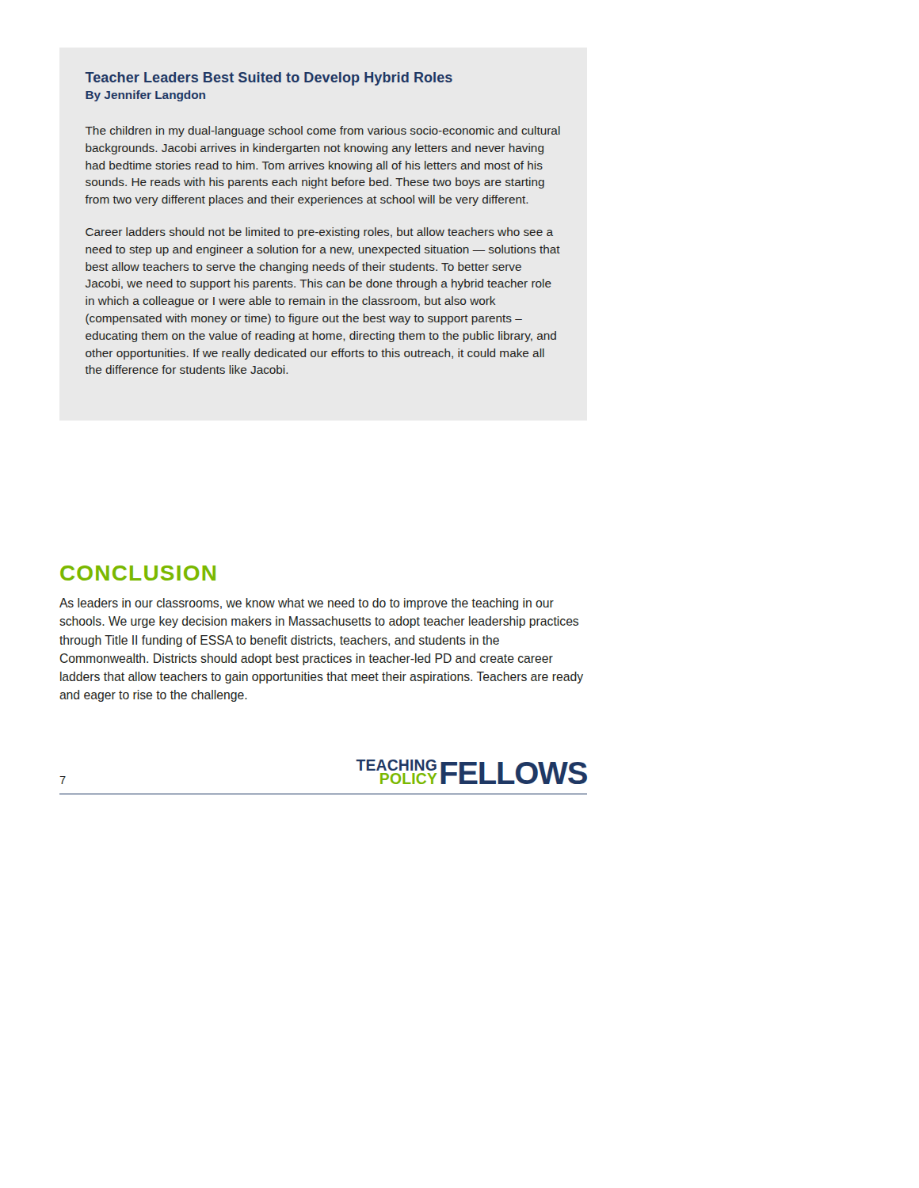Teacher Leaders Best Suited to Develop Hybrid Roles
By Jennifer Langdon
The children in my dual-language school come from various socio-economic and cultural backgrounds. Jacobi arrives in kindergarten not knowing any letters and never having had bedtime stories read to him. Tom arrives knowing all of his letters and most of his sounds. He reads with his parents each night before bed. These two boys are starting from two very different places and their experiences at school will be very different.
Career ladders should not be limited to pre-existing roles, but allow teachers who see a need to step up and engineer a solution for a new, unexpected situation — solutions that best allow teachers to serve the changing needs of their students. To better serve Jacobi, we need to support his parents. This can be done through a hybrid teacher role in which a colleague or I were able to remain in the classroom, but also work (compensated with money or time) to figure out the best way to support parents – educating them on the value of reading at home, directing them to the public library, and other opportunities. If we really dedicated our efforts to this outreach, it could make all the difference for students like Jacobi.
CONCLUSION
As leaders in our classrooms, we know what we need to do to improve the teaching in our schools. We urge key decision makers in Massachusetts to adopt teacher leadership practices through Title II funding of ESSA to benefit districts, teachers, and students in the Commonwealth. Districts should adopt best practices in teacher-led PD and create career ladders that allow teachers to gain opportunities that meet their aspirations. Teachers are ready and eager to rise to the challenge.
7
TEACHING POLICY FELLOWS